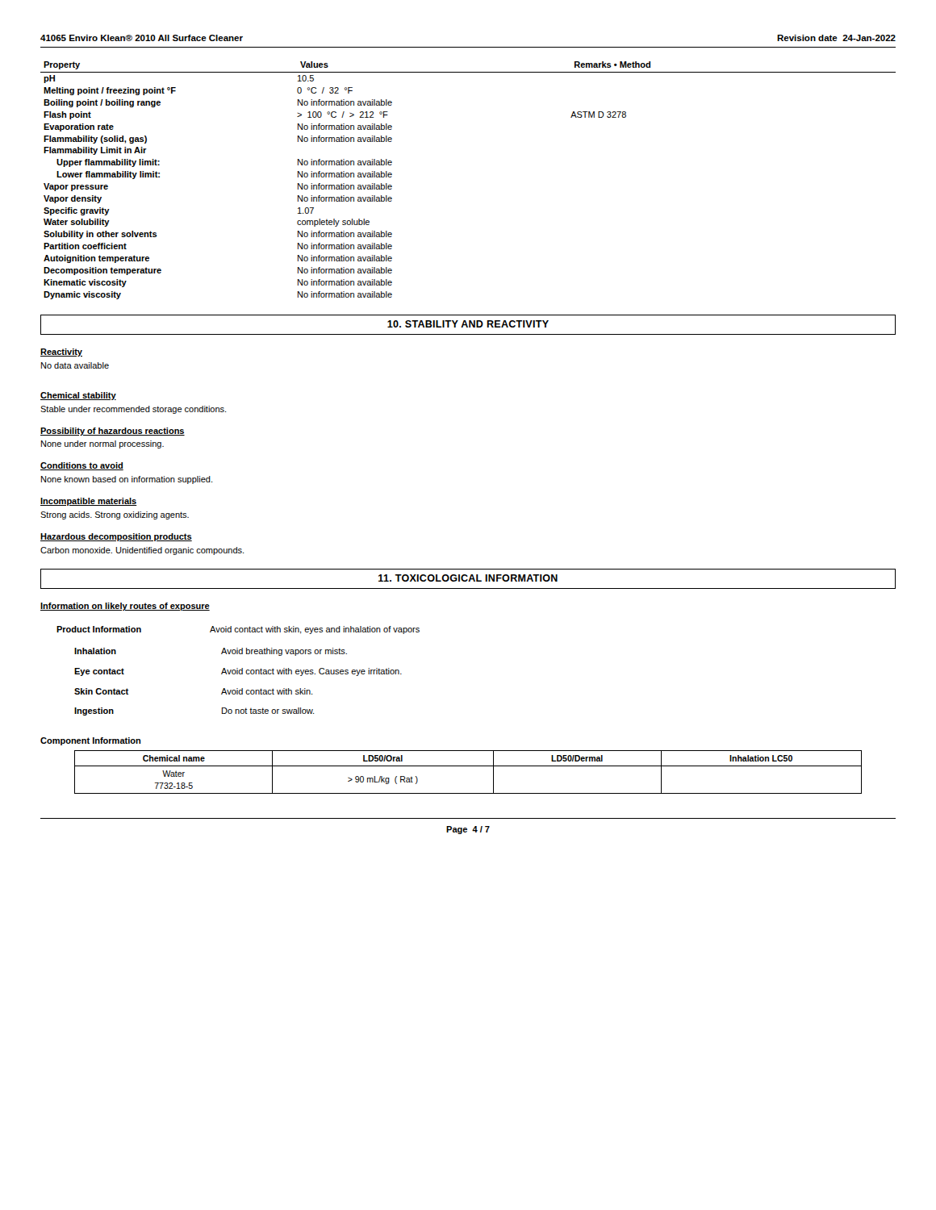41065 Enviro Klean® 2010 All Surface Cleaner Revision date 24-Jan-2022
| Property | Values | Remarks • Method |
| --- | --- | --- |
| pH | 10.5 | |
| Melting point / freezing point °F | 0 °C / 32 °F | |
| Boiling point / boiling range | No information available | |
| Flash point | > 100 °C / > 212 °F | ASTM D 3278 |
| Evaporation rate | No information available | |
| Flammability (solid, gas) | No information available | |
| Flammability Limit in Air | | |
| Upper flammability limit: | No information available | |
| Lower flammability limit: | No information available | |
| Vapor pressure | No information available | |
| Vapor density | No information available | |
| Specific gravity | 1.07 | |
| Water solubility | completely soluble | |
| Solubility in other solvents | No information available | |
| Partition coefficient | No information available | |
| Autoignition temperature | No information available | |
| Decomposition temperature | No information available | |
| Kinematic viscosity | No information available | |
| Dynamic viscosity | No information available | |
10. STABILITY AND REACTIVITY
Reactivity
No data available
Chemical stability
Stable under recommended storage conditions.
Possibility of hazardous reactions
None under normal processing.
Conditions to avoid
None known based on information supplied.
Incompatible materials
Strong acids. Strong oxidizing agents.
Hazardous decomposition products
Carbon monoxide. Unidentified organic compounds.
11. TOXICOLOGICAL INFORMATION
Information on likely routes of exposure
Product Information
Avoid contact with skin, eyes and inhalation of vapors
| Inhalation | Avoid breathing vapors or mists. |
| Eye contact | Avoid contact with eyes. Causes eye irritation. |
| Skin Contact | Avoid contact with skin. |
| Ingestion | Do not taste or swallow. |
Component Information
| Chemical name | LD50/Oral | LD50/Dermal | Inhalation LC50 |
| --- | --- | --- | --- |
| Water 7732-18-5 | > 90 mL/kg ( Rat ) | | |
Page 4 / 7